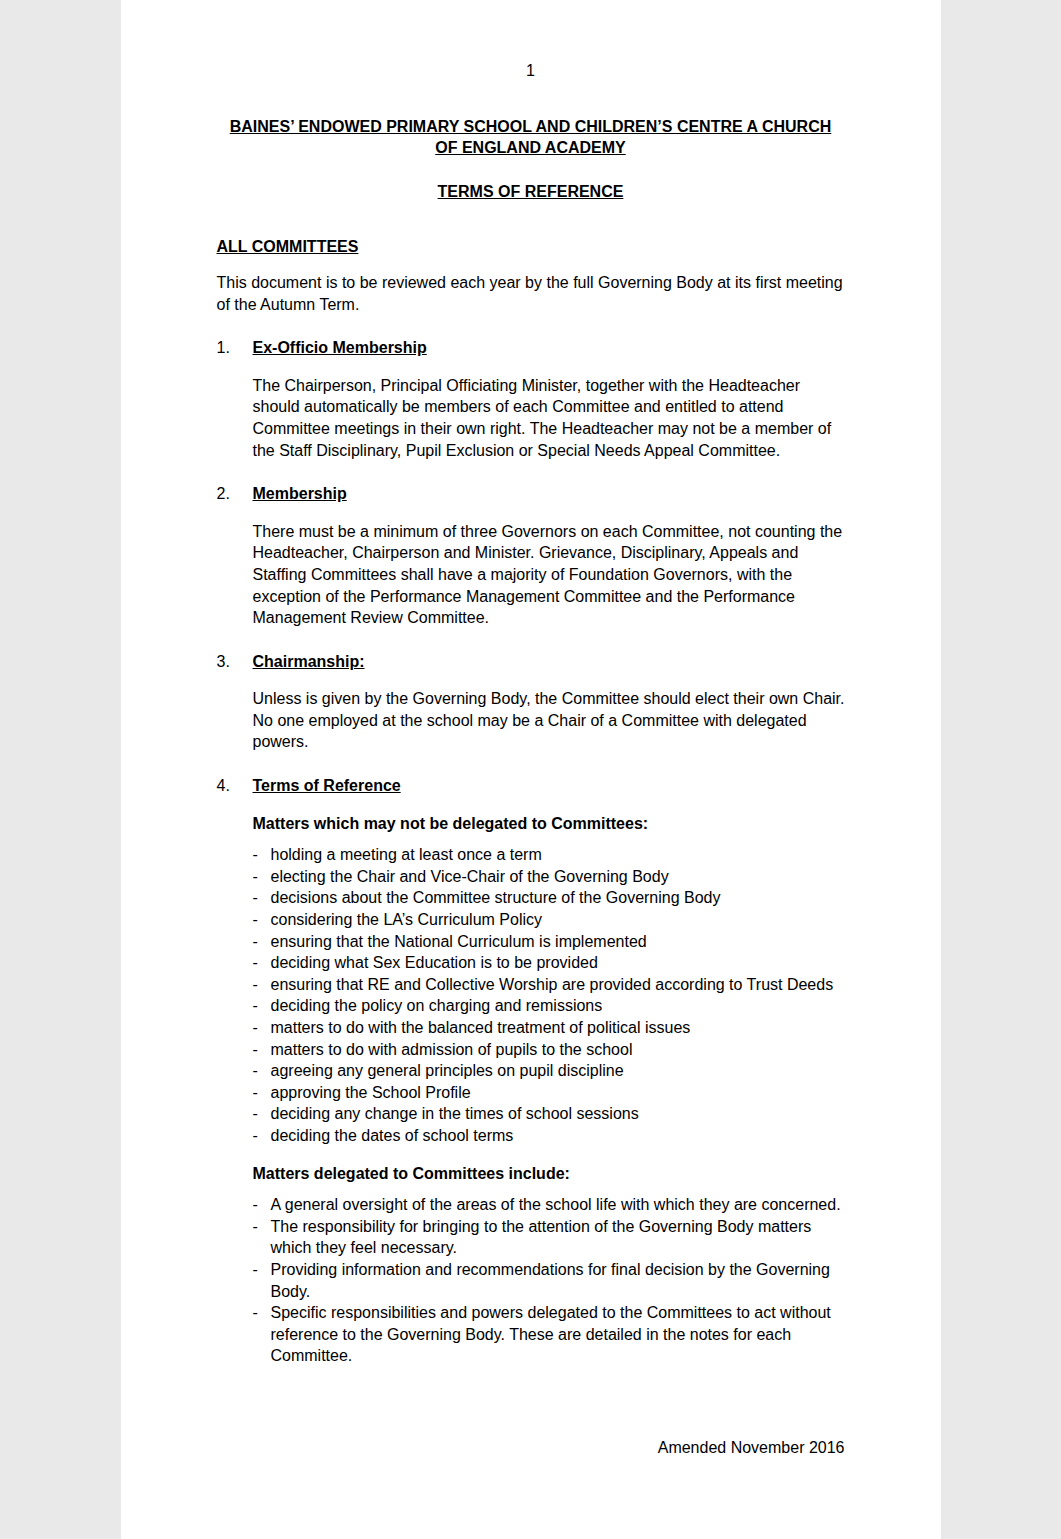1
BAINES’ ENDOWED PRIMARY SCHOOL AND CHILDREN’S CENTRE A CHURCH OF ENGLAND ACADEMY
TERMS OF REFERENCE
ALL COMMITTEES
This document is to be reviewed each year by the full Governing Body at its first meeting of the Autumn Term.
Ex-Officio Membership
The Chairperson, Principal Officiating Minister, together with the Headteacher should automatically be members of each Committee and entitled to attend Committee meetings in their own right. The Headteacher may not be a member of the Staff Disciplinary, Pupil Exclusion or Special Needs Appeal Committee.
Membership
There must be a minimum of three Governors on each Committee, not counting the Headteacher, Chairperson and Minister. Grievance, Disciplinary, Appeals and Staffing Committees shall have a majority of Foundation Governors, with the exception of the Performance Management Committee and the Performance Management Review Committee.
Chairmanship:
Unless is given by the Governing Body, the Committee should elect their own Chair. No one employed at the school may be a Chair of a Committee with delegated powers.
Terms of Reference
Matters which may not be delegated to Committees:
holding a meeting at least once a term
electing the Chair and Vice-Chair of the Governing Body
decisions about the Committee structure of the Governing Body
considering the LA’s Curriculum Policy
ensuring that the National Curriculum is implemented
deciding what Sex Education is to be provided
ensuring that RE and Collective Worship are provided according to Trust Deeds
deciding the policy on charging and remissions
matters to do with the balanced treatment of political issues
matters to do with admission of pupils to the school
agreeing any general principles on pupil discipline
approving the School Profile
deciding any change in the times of school sessions
deciding the dates of school terms
Matters delegated to Committees include:
A general oversight of the areas of the school life with which they are concerned.
The responsibility for bringing to the attention of the Governing Body matters which they feel necessary.
Providing information and recommendations for final decision by the Governing Body.
Specific responsibilities and powers delegated to the Committees to act without reference to the Governing Body. These are detailed in the notes for each Committee.
Amended November 2016